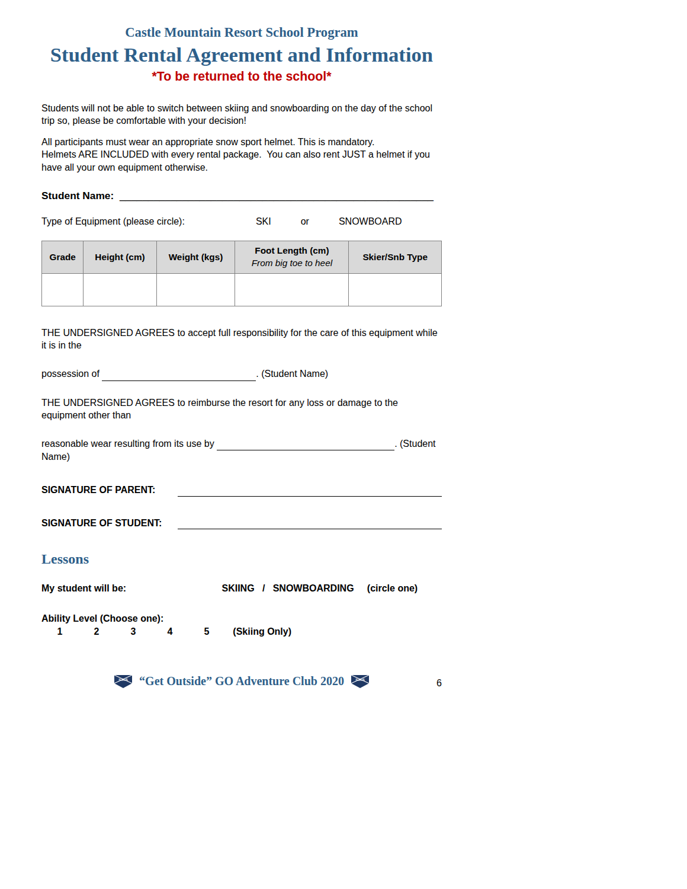Castle Mountain Resort School Program
Student Rental Agreement and Information
*To be returned to the school*
Students will not be able to switch between skiing and snowboarding on the day of the school trip so, please be comfortable with your decision!
All participants must wear an appropriate snow sport helmet. This is mandatory.
Helmets ARE INCLUDED with every rental package. You can also rent JUST a helmet if you have all your own equipment otherwise.
Student Name: _______________________________________________________
Type of Equipment (please circle): SKI or SNOWBOARD
| Grade | Height (cm) | Weight (kgs) | Foot Length (cm) From big toe to heel | Skier/Snb Type |
| --- | --- | --- | --- | --- |
THE UNDERSIGNED AGREES to accept full responsibility for the care of this equipment while it is in the
possession of . (Student Name)
THE UNDERSIGNED AGREES to reimburse the resort for any loss or damage to the equipment other than
reasonable wear resulting from its use by . (Student Name)
SIGNATURE OF PARENT:
SIGNATURE OF STUDENT:
Lessons
My student will be: SKIING / SNOWBOARDING (circle one)
Ability Level (Choose one): 12345 (Skiing Only)
S.H.S “Get Outside” GO Adventure Club 2020 S.H.S
6